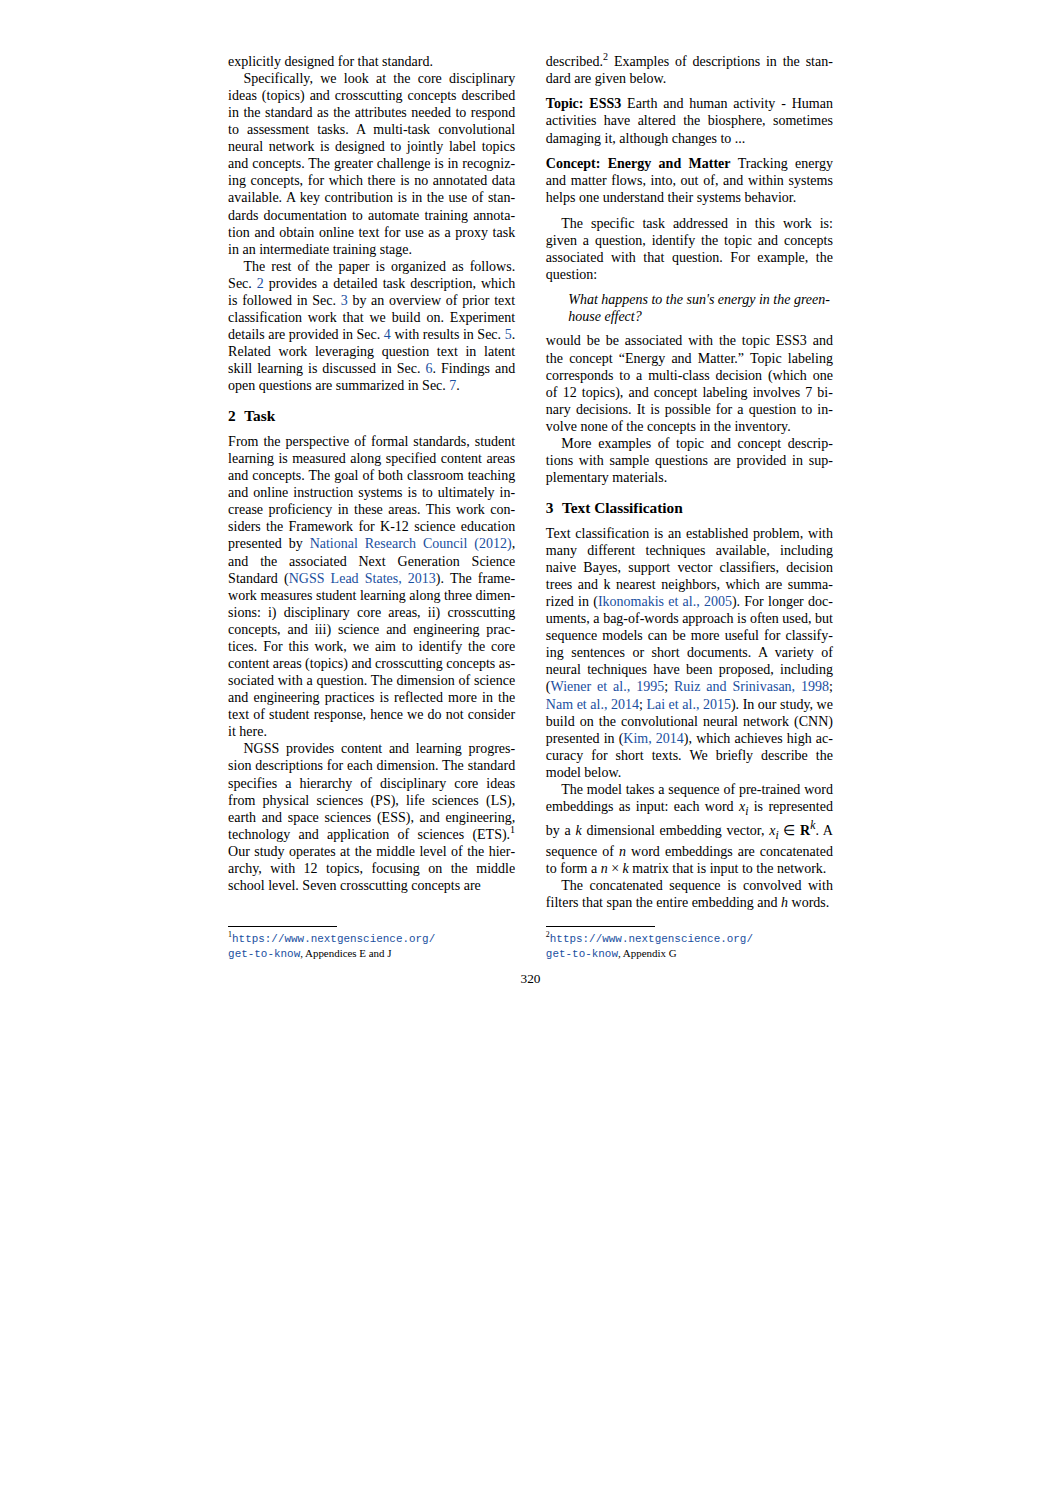explicitly designed for that standard.
Specifically, we look at the core disciplinary ideas (topics) and crosscutting concepts described in the standard as the attributes needed to respond to assessment tasks. A multi-task convolutional neural network is designed to jointly label topics and concepts. The greater challenge is in recognizing concepts, for which there is no annotated data available. A key contribution is in the use of standards documentation to automate training annotation and obtain online text for use as a proxy task in an intermediate training stage.
The rest of the paper is organized as follows. Sec. 2 provides a detailed task description, which is followed in Sec. 3 by an overview of prior text classification work that we build on. Experiment details are provided in Sec. 4 with results in Sec. 5. Related work leveraging question text in latent skill learning is discussed in Sec. 6. Findings and open questions are summarized in Sec. 7.
2 Task
From the perspective of formal standards, student learning is measured along specified content areas and concepts. The goal of both classroom teaching and online instruction systems is to ultimately increase proficiency in these areas. This work considers the Framework for K-12 science education presented by National Research Council (2012), and the associated Next Generation Science Standard (NGSS Lead States, 2013). The framework measures student learning along three dimensions: i) disciplinary core areas, ii) crosscutting concepts, and iii) science and engineering practices. For this work, we aim to identify the core content areas (topics) and crosscutting concepts associated with a question. The dimension of science and engineering practices is reflected more in the text of student response, hence we do not consider it here.
NGSS provides content and learning progression descriptions for each dimension. The standard specifies a hierarchy of disciplinary core ideas from physical sciences (PS), life sciences (LS), earth and space sciences (ESS), and engineering, technology and application of sciences (ETS).1 Our study operates at the middle level of the hierarchy, with 12 topics, focusing on the middle school level. Seven crosscutting concepts are
described.2 Examples of descriptions in the standard are given below.
Topic: ESS3 Earth and human activity - Human activities have altered the biosphere, sometimes damaging it, although changes to ...
Concept: Energy and Matter Tracking energy and matter flows, into, out of, and within systems helps one understand their systems behavior.
The specific task addressed in this work is: given a question, identify the topic and concepts associated with that question. For example, the question:
What happens to the sun's energy in the greenhouse effect?
would be be associated with the topic ESS3 and the concept “Energy and Matter.” Topic labeling corresponds to a multi-class decision (which one of 12 topics), and concept labeling involves 7 binary decisions. It is possible for a question to involve none of the concepts in the inventory.
More examples of topic and concept descriptions with sample questions are provided in supplementary materials.
3 Text Classification
Text classification is an established problem, with many different techniques available, including naive Bayes, support vector classifiers, decision trees and k nearest neighbors, which are summarized in (Ikonomakis et al., 2005). For longer documents, a bag-of-words approach is often used, but sequence models can be more useful for classifying sentences or short documents. A variety of neural techniques have been proposed, including (Wiener et al., 1995; Ruiz and Srinivasan, 1998; Nam et al., 2014; Lai et al., 2015). In our study, we build on the convolutional neural network (CNN) presented in (Kim, 2014), which achieves high accuracy for short texts. We briefly describe the model below.
The model takes a sequence of pre-trained word embeddings as input: each word xi is represented by a k dimensional embedding vector, xi ∈ Rk. A sequence of n word embeddings are concatenated to form a n × k matrix that is input to the network.
The concatenated sequence is convolved with filters that span the entire embedding and h words.
1 https://www.nextgenscience.org/
get-to-know, Appendices E and J
2 https://www.nextgenscience.org/
get-to-know, Appendix G
320